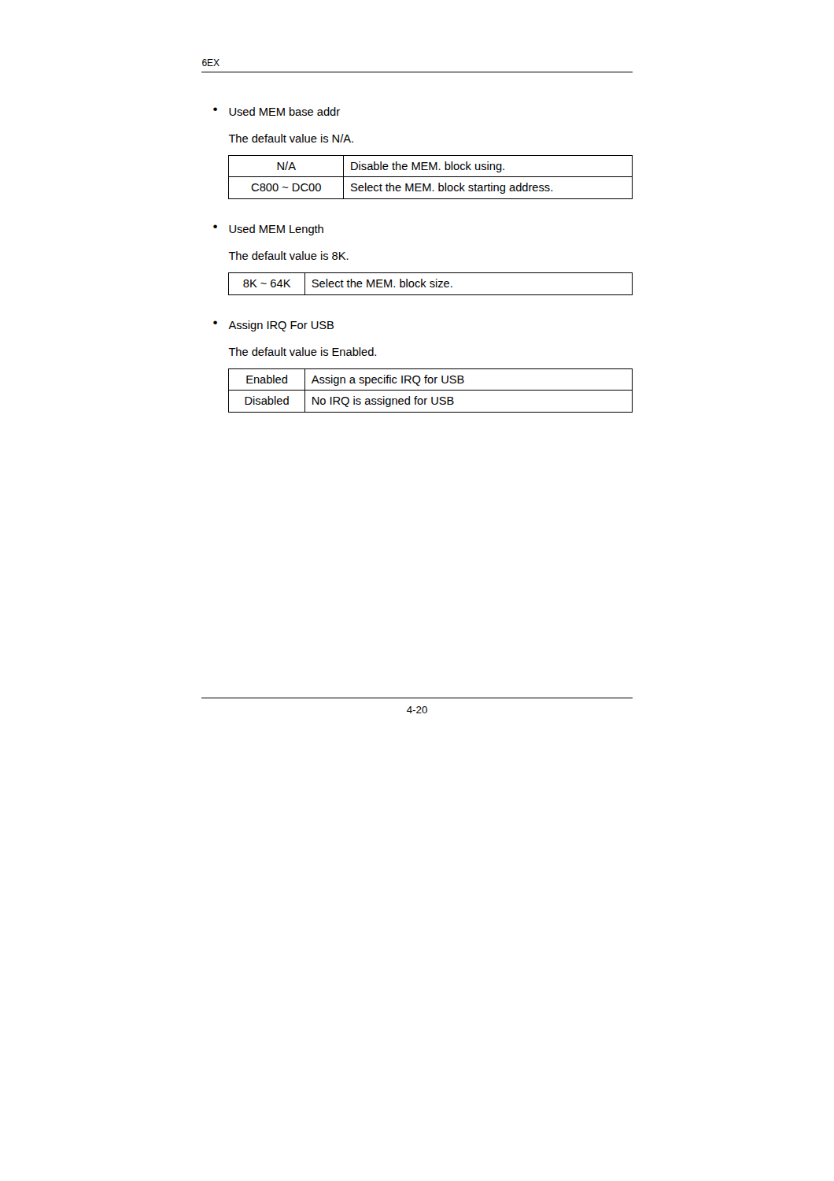6EX
Used MEM base addr
The default value is N/A.
| N/A | Disable the MEM. block using. |
| C800 ~ DC00 | Select the MEM. block starting address. |
Used MEM Length
The default value is 8K.
| 8K ~ 64K | Select the MEM. block size. |
Assign IRQ For USB
The default value is Enabled.
| Enabled | Assign a specific IRQ for USB |
| Disabled | No IRQ is assigned for USB |
4-20